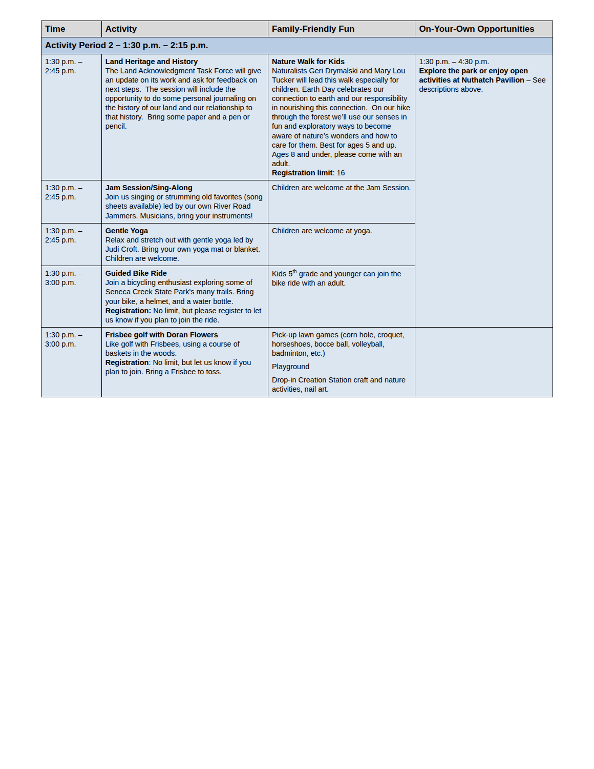| Time | Activity | Family-Friendly Fun | On-Your-Own Opportunities |
| --- | --- | --- | --- |
| Activity Period 2 – 1:30 p.m. – 2:15 p.m. |
| 1:30 p.m. – 2:45 p.m. | Land Heritage and History The Land Acknowledgment Task Force will give an update on its work and ask for feedback on next steps. The session will include the opportunity to do some personal journaling on the history of our land and our relationship to that history. Bring some paper and a pen or pencil. | Nature Walk for Kids Naturalists Geri Drymalski and Mary Lou Tucker will lead this walk especially for children. Earth Day celebrates our connection to earth and our responsibility in nourishing this connection. On our hike through the forest we’ll use our senses in fun and exploratory ways to become aware of nature’s wonders and how to care for them. Best for ages 5 and up. Ages 8 and under, please come with an adult. Registration limit : 16 | 1:30 p.m. – 4:30 p.m. Explore the park or enjoy open activities at Nuthatch Pavilion – See descriptions above. |
| 1:30 p.m. – 2:45 p.m. | Jam Session/Sing-Along Join us singing or strumming old favorites (song sheets available) led by our own River Road Jammers. Musicians, bring your instruments! | Children are welcome at the Jam Session. |
| 1:30 p.m. – 2:45 p.m. | Gentle Yoga Relax and stretch out with gentle yoga led by Judi Croft. Bring your own yoga mat or blanket. Children are welcome. | Children are welcome at yoga. |
| 1:30 p.m. – 3:00 p.m. | Guided Bike Ride Join a bicycling enthusiast exploring some of Seneca Creek State Park's many trails. Bring your bike, a helmet, and a water bottle. Registration: No limit, but please register to let us know if you plan to join the ride. | Kids 5 th grade and younger can join the bike ride with an adult. |
| 1:30 p.m. – 3:00 p.m. | Frisbee golf with Doran Flowers Like golf with Frisbees, using a course of baskets in the woods. Registration : No limit, but let us know if you plan to join. Bring a Frisbee to toss. | Pick-up lawn games (corn hole, croquet, horseshoes, bocce ball, volleyball, badminton, etc.) Playground Drop-in Creation Station craft and nature activities, nail art. | |